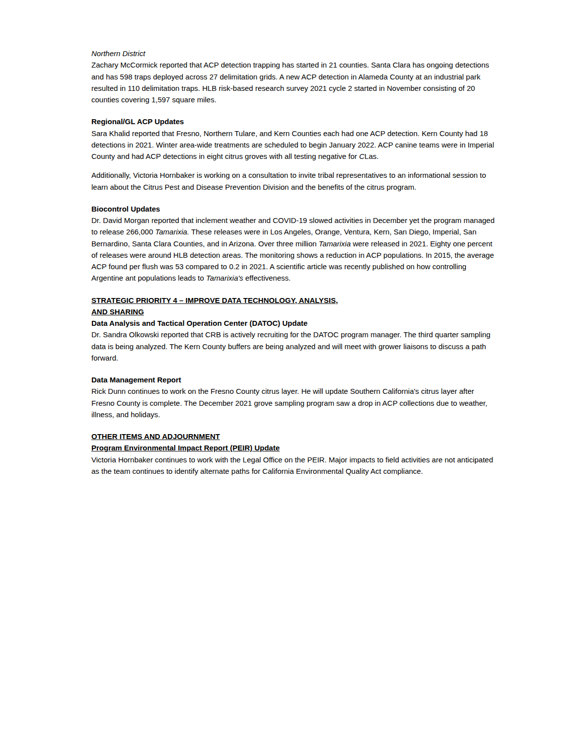Northern District
Zachary McCormick reported that ACP detection trapping has started in 21 counties. Santa Clara has ongoing detections and has 598 traps deployed across 27 delimitation grids. A new ACP detection in Alameda County at an industrial park resulted in 110 delimitation traps. HLB risk-based research survey 2021 cycle 2 started in November consisting of 20 counties covering 1,597 square miles.
Regional/GL ACP Updates
Sara Khalid reported that Fresno, Northern Tulare, and Kern Counties each had one ACP detection. Kern County had 18 detections in 2021. Winter area-wide treatments are scheduled to begin January 2022. ACP canine teams were in Imperial County and had ACP detections in eight citrus groves with all testing negative for CLas.
Additionally, Victoria Hornbaker is working on a consultation to invite tribal representatives to an informational session to learn about the Citrus Pest and Disease Prevention Division and the benefits of the citrus program.
Biocontrol Updates
Dr. David Morgan reported that inclement weather and COVID-19 slowed activities in December yet the program managed to release 266,000 Tamarixia. These releases were in Los Angeles, Orange, Ventura, Kern, San Diego, Imperial, San Bernardino, Santa Clara Counties, and in Arizona. Over three million Tamarixia were released in 2021. Eighty one percent of releases were around HLB detection areas. The monitoring shows a reduction in ACP populations. In 2015, the average ACP found per flush was 53 compared to 0.2 in 2021. A scientific article was recently published on how controlling Argentine ant populations leads to Tamarixia's effectiveness.
Strategic Priority 4 – Improve Data Technology, Analysis,and Sharing
Data Analysis and Tactical Operation Center (DATOC) Update
Dr. Sandra Olkowski reported that CRB is actively recruiting for the DATOC program manager. The third quarter sampling data is being analyzed. The Kern County buffers are being analyzed and will meet with grower liaisons to discuss a path forward.
Data Management Report
Rick Dunn continues to work on the Fresno County citrus layer. He will update Southern California's citrus layer after Fresno County is complete. The December 2021 grove sampling program saw a drop in ACP collections due to weather, illness, and holidays.
Other Items and Adjournment
Program Environmental Impact Report (PEIR) Update
Victoria Hornbaker continues to work with the Legal Office on the PEIR. Major impacts to field activities are not anticipated as the team continues to identify alternate paths for California Environmental Quality Act compliance.